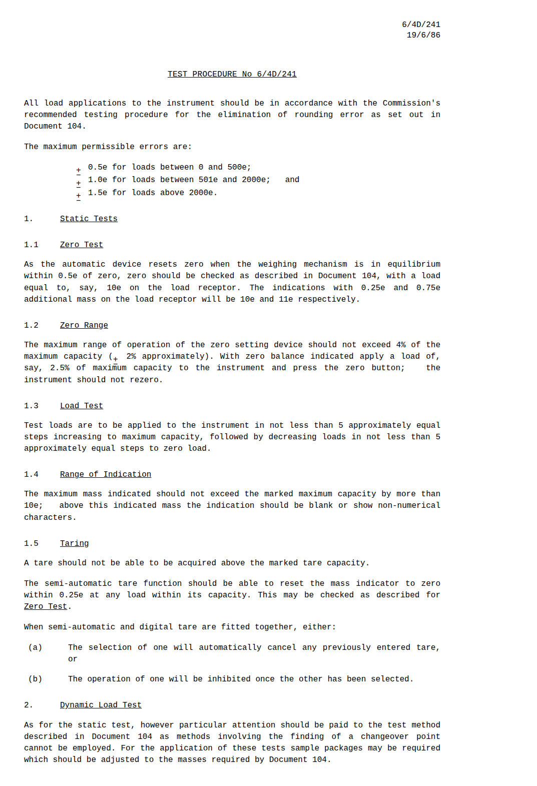6/4D/241
19/6/86
TEST PROCEDURE No 6/4D/241
All load applications to the instrument should be in accordance with the Commission's recommended testing procedure for the elimination of rounding error as set out in Document 104.
The maximum permissible errors are:
+− 0.5e for loads between 0 and 500e;
+− 1.0e for loads between 501e and 2000e; and
+− 1.5e for loads above 2000e.
1. Static Tests
1.1 Zero Test
As the automatic device resets zero when the weighing mechanism is in equilibrium within 0.5e of zero, zero should be checked as described in Document 104, with a load equal to, say, 10e on the load receptor. The indications with 0.25e and 0.75e additional mass on the load receptor will be 10e and 11e respectively.
1.2 Zero Range
The maximum range of operation of the zero setting device should not exceed 4% of the maximum capacity (+− 2% approximately). With zero balance indicated apply a load of, say, 2.5% of maximum capacity to the instrument and press the zero button; the instrument should not rezero.
1.3 Load Test
Test loads are to be applied to the instrument in not less than 5 approximately equal steps increasing to maximum capacity, followed by decreasing loads in not less than 5 approximately equal steps to zero load.
1.4 Range of Indication
The maximum mass indicated should not exceed the marked maximum capacity by more than 10e; above this indicated mass the indication should be blank or show non-numerical characters.
1.5 Taring
A tare should not be able to be acquired above the marked tare capacity.
The semi-automatic tare function should be able to reset the mass indicator to zero within 0.25e at any load within its capacity. This may be checked as described for Zero Test.
When semi-automatic and digital tare are fitted together, either:
The selection of one will automatically cancel any previously entered tare, or
The operation of one will be inhibited once the other has been selected.
2. Dynamic Load Test
As for the static test, however particular attention should be paid to the test method described in Document 104 as methods involving the finding of a changeover point cannot be employed. For the application of these tests sample packages may be required which should be adjusted to the masses required by Document 104.